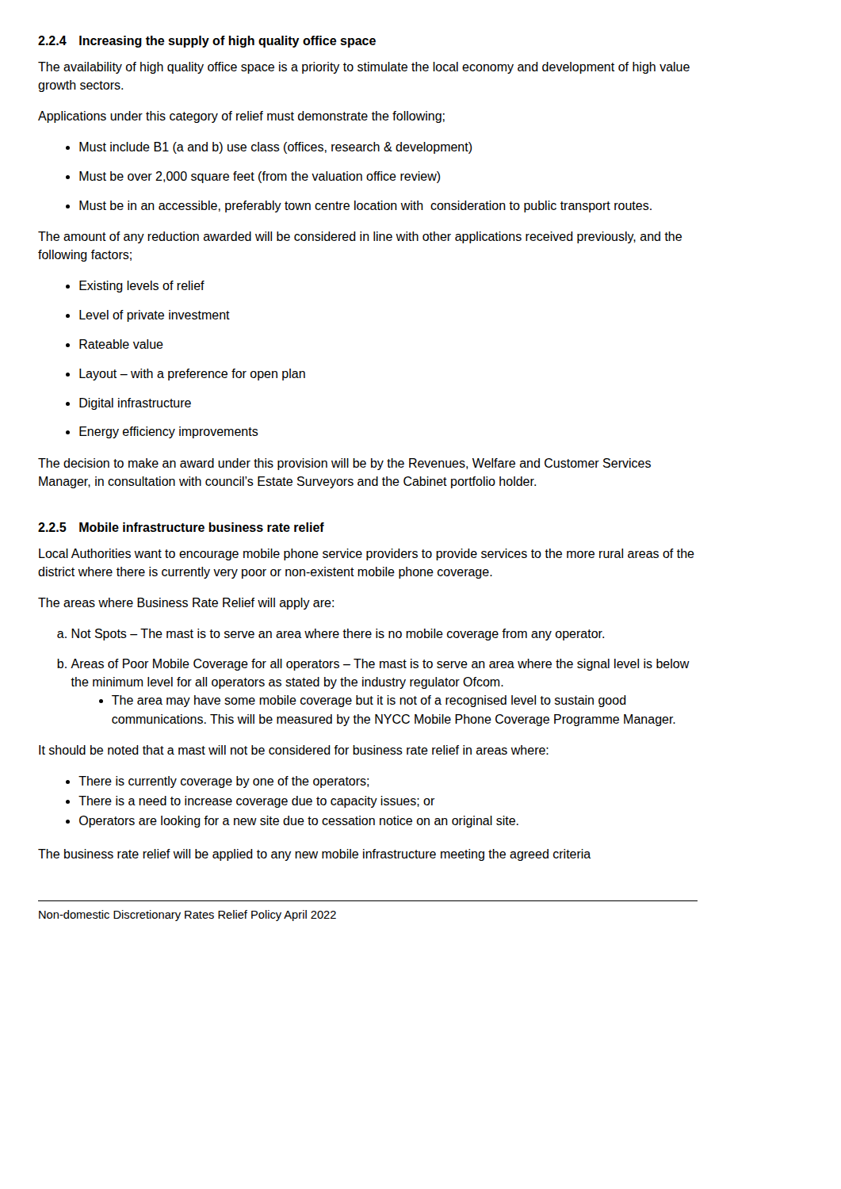2.2.4 Increasing the supply of high quality office space
The availability of high quality office space is a priority to stimulate the local economy and development of high value growth sectors.
Applications under this category of relief must demonstrate the following;
Must include B1 (a and b) use class (offices, research & development)
Must be over 2,000 square feet (from the valuation office review)
Must be in an accessible, preferably town centre location with consideration to public transport routes.
The amount of any reduction awarded will be considered in line with other applications received previously, and the following factors;
Existing levels of relief
Level of private investment
Rateable value
Layout – with a preference for open plan
Digital infrastructure
Energy efficiency improvements
The decision to make an award under this provision will be by the Revenues, Welfare and Customer Services Manager, in consultation with council’s Estate Surveyors and the Cabinet portfolio holder.
2.2.5 Mobile infrastructure business rate relief
Local Authorities want to encourage mobile phone service providers to provide services to the more rural areas of the district where there is currently very poor or non-existent mobile phone coverage.
The areas where Business Rate Relief will apply are:
Not Spots – The mast is to serve an area where there is no mobile coverage from any operator.
Areas of Poor Mobile Coverage for all operators – The mast is to serve an area where the signal level is below the minimum level for all operators as stated by the industry regulator Ofcom.
The area may have some mobile coverage but it is not of a recognised level to sustain good communications. This will be measured by the NYCC Mobile Phone Coverage Programme Manager.
It should be noted that a mast will not be considered for business rate relief in areas where:
There is currently coverage by one of the operators;
There is a need to increase coverage due to capacity issues; or
Operators are looking for a new site due to cessation notice on an original site.
The business rate relief will be applied to any new mobile infrastructure meeting the agreed criteria
Non-domestic Discretionary Rates Relief Policy April 2022